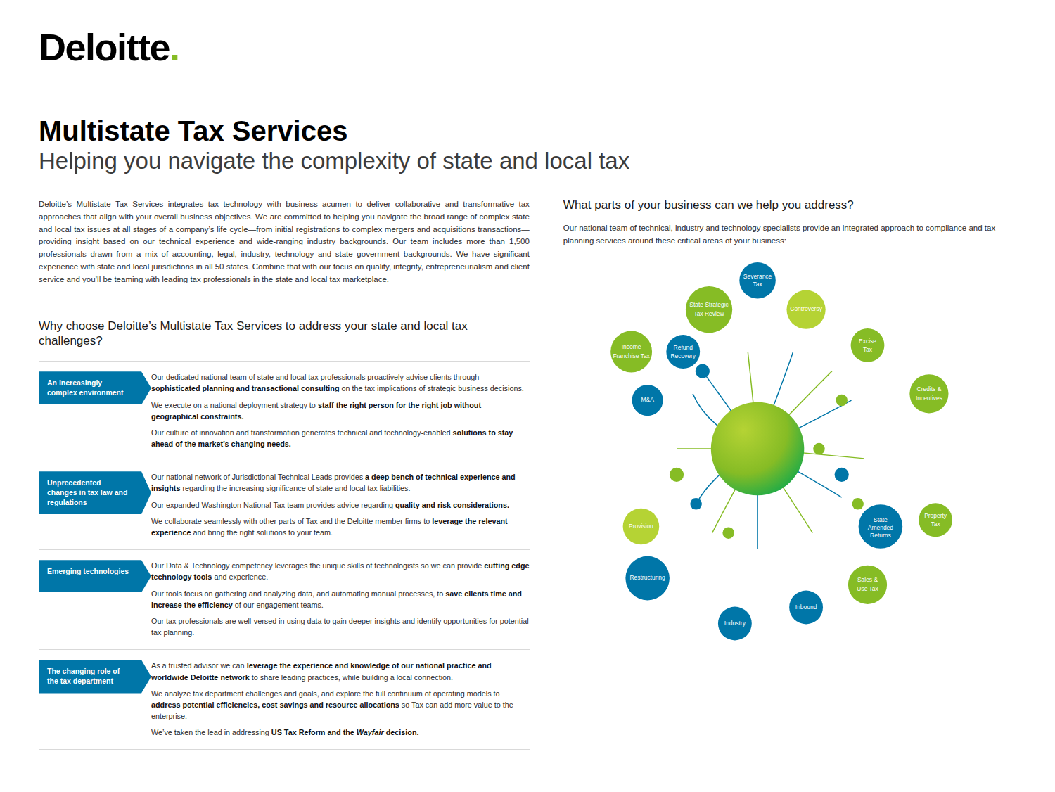Deloitte.
Multistate Tax Services
Helping you navigate the complexity of state and local tax
Deloitte’s Multistate Tax Services integrates tax technology with business acumen to deliver collaborative and transformative tax approaches that align with your overall business objectives. We are committed to helping you navigate the broad range of complex state and local tax issues at all stages of a company’s life cycle—from initial registrations to complex mergers and acquisitions transactions—providing insight based on our technical experience and wide-ranging industry backgrounds. Our team includes more than 1,500 professionals drawn from a mix of accounting, legal, industry, technology and state government backgrounds. We have significant experience with state and local jurisdictions in all 50 states. Combine that with our focus on quality, integrity, entrepreneurialism and client service and you’ll be teaming with leading tax professionals in the state and local tax marketplace.
Why choose Deloitte’s Multistate Tax Services to address your state and local tax
challenges?
| An increasingly complex environment | Our dedicated national team of state and local tax professionals proactively advise clients through sophisticated planning and transactional consulting on the tax implications of strategic business decisions. We execute on a national deployment strategy to staff the right person for the right job without geographical constraints. Our culture of innovation and transformation generates technical and technology-enabled solutions to stay ahead of the market’s changing needs. |
| Unprecedented changes in tax law and regulations | Our national network of Jurisdictional Technical Leads provides a deep bench of technical experience and insights regarding the increasing significance of state and local tax liabilities. Our expanded Washington National Tax team provides advice regarding quality and risk considerations. We collaborate seamlessly with other parts of Tax and the Deloitte member firms to leverage the relevant experience and bring the right solutions to your team. |
| Emerging technologies | Our Data & Technology competency leverages the unique skills of technologists so we can provide cutting edge technology tools and experience. Our tools focus on gathering and analyzing data, and automating manual processes, to save clients time and increase the efficiency of our engagement teams. Our tax professionals are well-versed in using data to gain deeper insights and identify opportunities for potential tax planning. |
| The changing role of the tax department | As a trusted advisor we can leverage the experience and knowledge of our national practice and worldwide Deloitte network to share leading practices, while building a local connection. We analyze tax department challenges and goals, and explore the full continuum of operating models to address potential efficiencies, cost savings and resource allocations so Tax can add more value to the enterprise. We’ve taken the lead in addressing US Tax Reform and the Wayfair decision. |
What parts of your business can we help you address?
Our national team of technical, industry and technology specialists provide an integrated approach to compliance and tax planning services around these critical areas of your business:
Severance Tax State Strategic Tax Review Controversy Income Franchise Tax Refund Recovery Excise Tax Credits & Incentives M&A Provision Restructuring Industry Inbound Sales & Use Tax State Amended Returns Property Tax